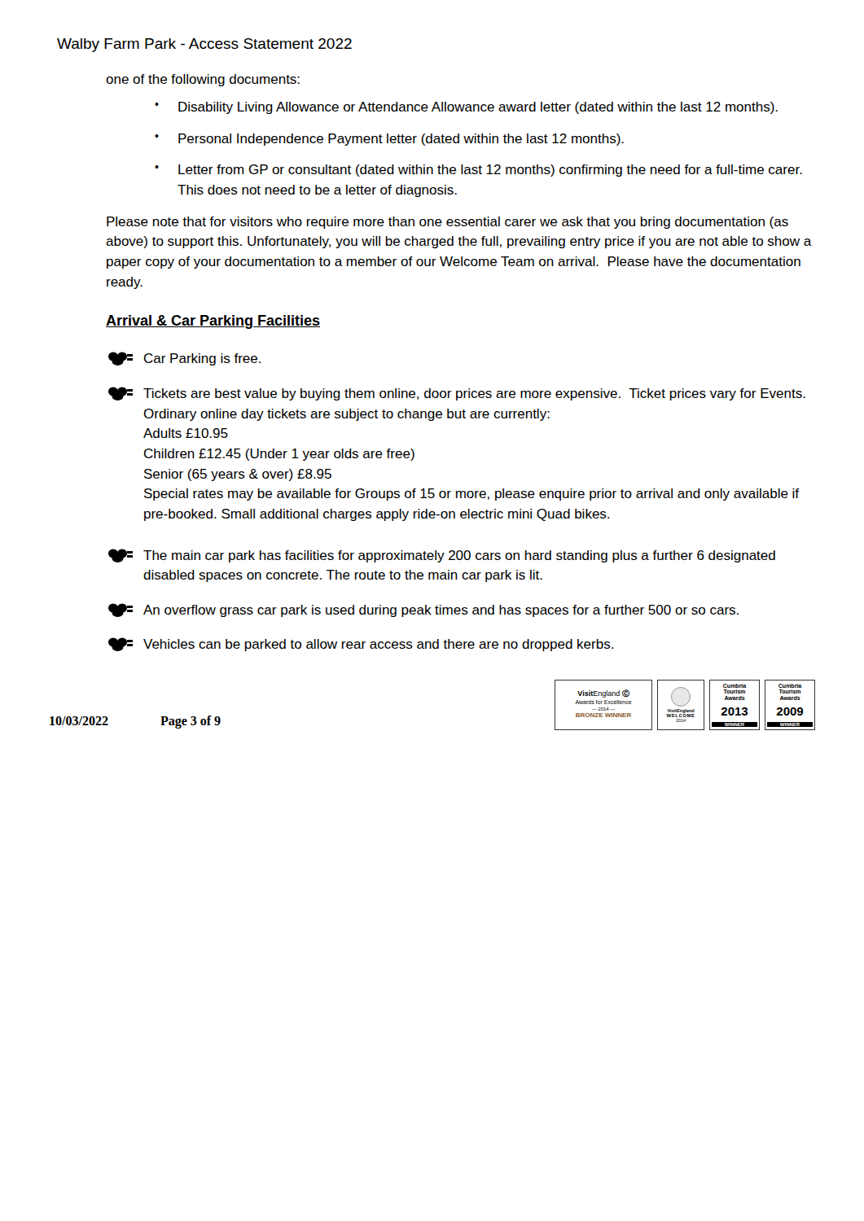Walby Farm Park - Access Statement 2022
one of the following documents:
Disability Living Allowance or Attendance Allowance award letter (dated within the last 12 months).
Personal Independence Payment letter (dated within the last 12 months).
Letter from GP or consultant (dated within the last 12 months) confirming the need for a full-time carer. This does not need to be a letter of diagnosis.
Please note that for visitors who require more than one essential carer we ask that you bring documentation (as above) to support this. Unfortunately, you will be charged the full, prevailing entry price if you are not able to show a paper copy of your documentation to a member of our Welcome Team on arrival. Please have the documentation ready.
Arrival & Car Parking Facilities
Car Parking is free.
Tickets are best value by buying them online, door prices are more expensive. Ticket prices vary for Events. Ordinary online day tickets are subject to change but are currently:
Adults £10.95
Children £12.45 (Under 1 year olds are free)
Senior (65 years & over) £8.95
Special rates may be available for Groups of 15 or more, please enquire prior to arrival and only available if pre-booked. Small additional charges apply ride-on electric mini Quad bikes.
The main car park has facilities for approximately 200 cars on hard standing plus a further 6 designated disabled spaces on concrete. The route to the main car park is lit.
An overflow grass car park is used during peak times and has spaces for a further 500 or so cars.
Vehicles can be parked to allow rear access and there are no dropped kerbs.
10/03/2022 Page 3 of 9
VisitEngland Ⓒ
Awards for Excellence
— 2014 —
BRONZE WINNER
VisitEngland
WELCOME
2014
Cumbria
Tourism
Awards
2013
WINNER
Cumbria
Tourism
Awards
2009
WINNER